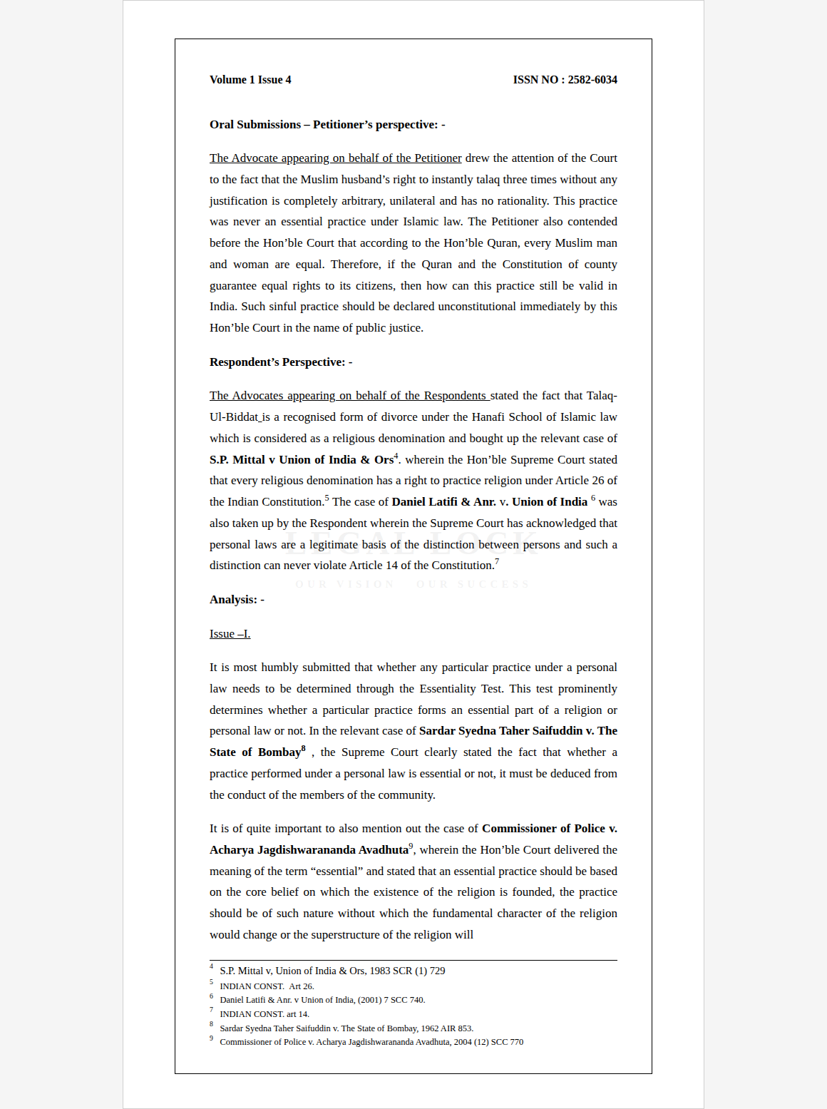LEGAL LOCKOUR VISION OUR SUCCESS
Volume 1 Issue 4 ISSN NO : 2582-6034
Oral Submissions – Petitioner’s perspective: -
The Advocate appearing on behalf of the Petitioner drew the attention of the Court to the fact that the Muslim husband’s right to instantly talaq three times without any justification is completely arbitrary, unilateral and has no rationality. This practice was never an essential practice under Islamic law. The Petitioner also contended before the Hon’ble Court that according to the Hon’ble Quran, every Muslim man and woman are equal. Therefore, if the Quran and the Constitution of county guarantee equal rights to its citizens, then how can this practice still be valid in India. Such sinful practice should be declared unconstitutional immediately by this Hon’ble Court in the name of public justice.
Respondent’s Perspective: -
The Advocates appearing on behalf of the Respondents stated the fact that Talaq-Ul-Biddat is a recognised form of divorce under the Hanafi School of Islamic law which is considered as a religious denomination and bought up the relevant case of S.P. Mittal v Union of India & Ors4. wherein the Hon’ble Supreme Court stated that every religious denomination has a right to practice religion under Article 26 of the Indian Constitution.5 The case of Daniel Latifi & Anr. v. Union of India 6 was also taken up by the Respondent wherein the Supreme Court has acknowledged that personal laws are a legitimate basis of the distinction between persons and such a distinction can never violate Article 14 of the Constitution.7
Analysis: -
Issue –I.
It is most humbly submitted that whether any particular practice under a personal law needs to be determined through the Essentiality Test. This test prominently determines whether a particular practice forms an essential part of a religion or personal law or not. In the relevant case of Sardar Syedna Taher Saifuddin v. The State of Bombay8 , the Supreme Court clearly stated the fact that whether a practice performed under a personal law is essential or not, it must be deduced from the conduct of the members of the community.
It is of quite important to also mention out the case of Commissioner of Police v. Acharya Jagdishwarananda Avadhuta9, wherein the Hon’ble Court delivered the meaning of the term “essential” and stated that an essential practice should be based on the core belief on which the existence of the religion is founded, the practice should be of such nature without which the fundamental character of the religion would change or the superstructure of the religion will
S.P. Mittal v, Union of India & Ors, 1983 SCR (1) 729
INDIAN CONST. Art 26.
Daniel Latifi & Anr. v Union of India, (2001) 7 SCC 740.
INDIAN CONST. art 14.
Sardar Syedna Taher Saifuddin v. The State of Bombay, 1962 AIR 853.
Commissioner of Police v. Acharya Jagdishwarananda Avadhuta, 2004 (12) SCC 770